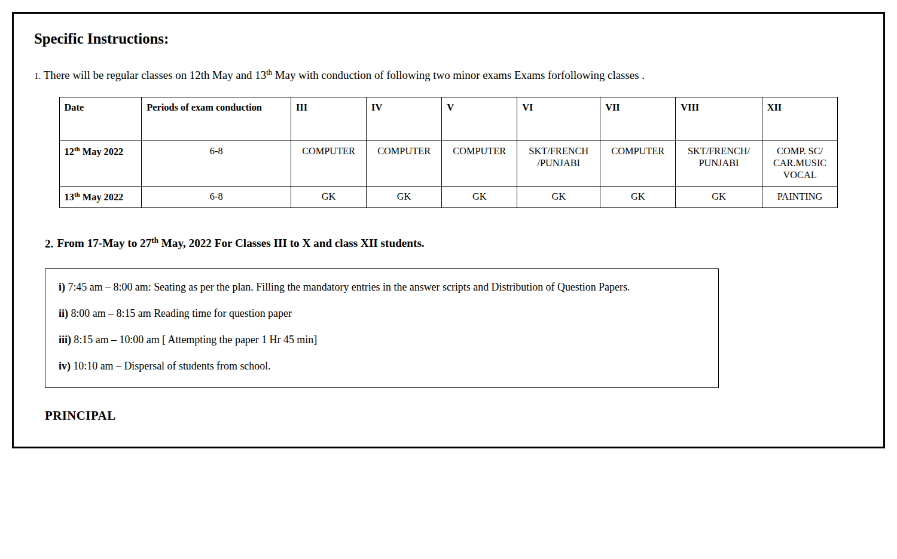Specific Instructions:
1. There will be regular classes on 12th May and 13th May with conduction of following two minor exams Exams forfollowing classes .
| Date | Periods of exam conduction | III | IV | V | VI | VII | VIII | XII |
| --- | --- | --- | --- | --- | --- | --- | --- | --- |
| 12 th May 2022 | 6-8 | COMPUTER | COMPUTER | COMPUTER | SKT/FRENCH /PUNJABI | COMPUTER | SKT/FRENCH/ PUNJABI | COMP. SC/ CAR.MUSIC VOCAL |
| 13 th May 2022 | 6-8 | GK | GK | GK | GK | GK | GK | PAINTING |
2. From 17-May to 27th May, 2022 For Classes III to X and class XII students.
i) 7:45 am – 8:00 am: Seating as per the plan. Filling the mandatory entries in the answer scripts and Distribution of Question Papers.
ii) 8:00 am – 8:15 am Reading time for question paper
iii) 8:15 am – 10:00 am [ Attempting the paper 1 Hr 45 min]
iv) 10:10 am – Dispersal of students from school.
PRINCIPAL